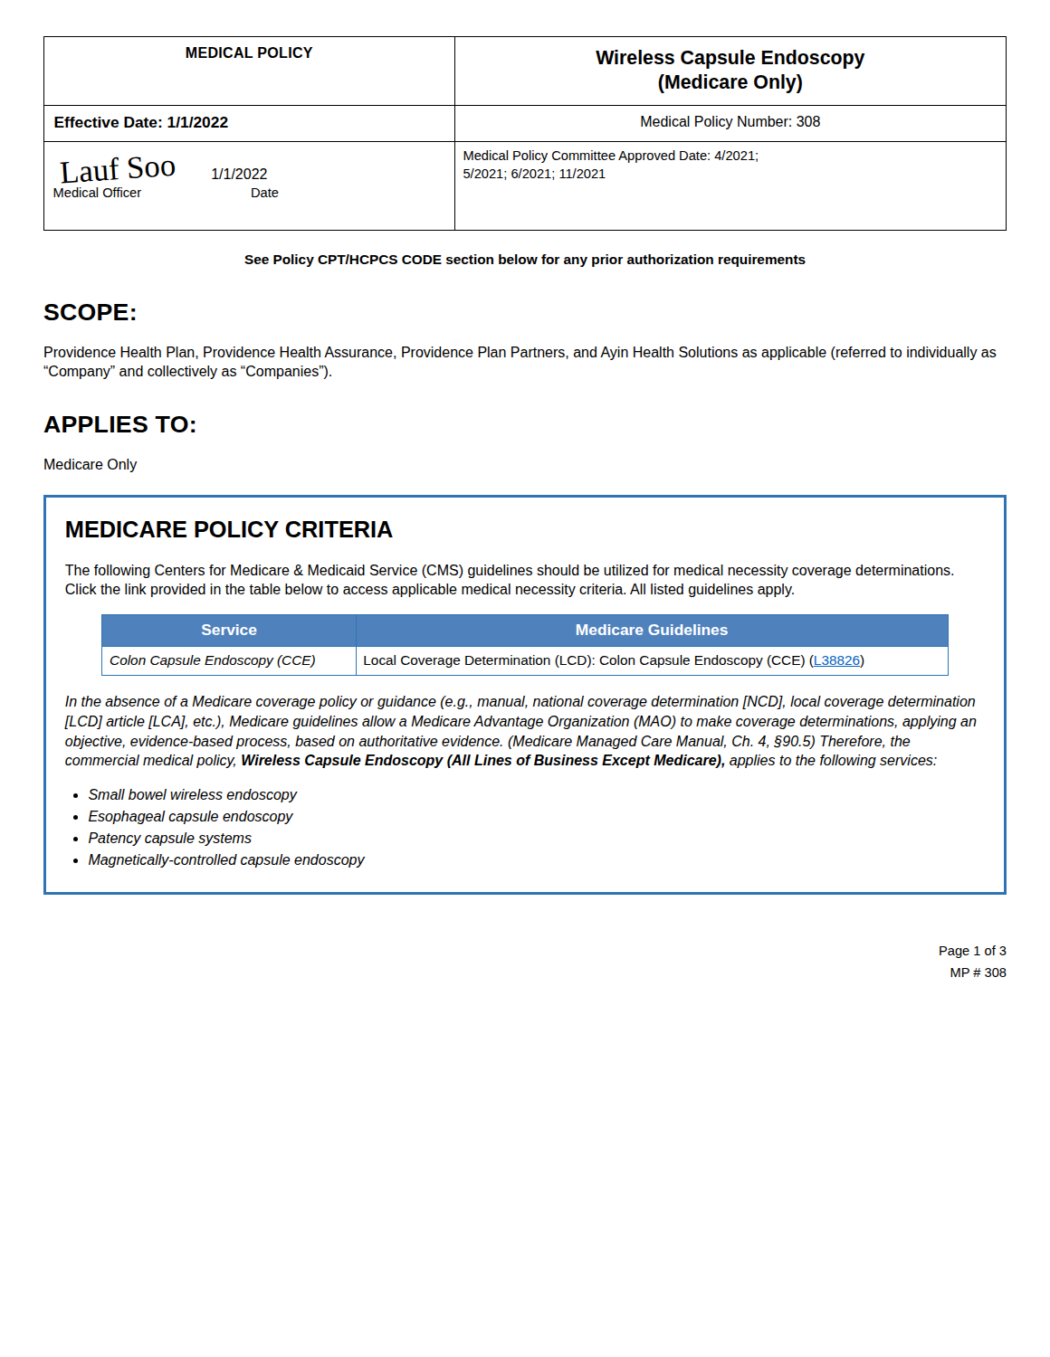| MEDICAL POLICY | Wireless Capsule Endoscopy (Medicare Only) |
| Effective Date: 1/1/2022 | Medical Policy Number: 308 |
| Lauf Soo 1/1/2022 Medical Officer Date | Medical Policy Committee Approved Date: 4/2021; 5/2021; 6/2021; 11/2021 |
See Policy CPT/HCPCS CODE section below for any prior authorization requirements
SCOPE:
Providence Health Plan, Providence Health Assurance, Providence Plan Partners, and Ayin Health Solutions as applicable (referred to individually as “Company” and collectively as “Companies”).
APPLIES TO:
Medicare Only
MEDICARE POLICY CRITERIA
The following Centers for Medicare & Medicaid Service (CMS) guidelines should be utilized for medical necessity coverage determinations. Click the link provided in the table below to access applicable medical necessity criteria. All listed guidelines apply.
| Service | Medicare Guidelines |
| --- | --- |
| Colon Capsule Endoscopy (CCE) | Local Coverage Determination (LCD): Colon Capsule Endoscopy (CCE) ( L38826 ) |
In the absence of a Medicare coverage policy or guidance (e.g., manual, national coverage determination [NCD], local coverage determination [LCD] article [LCA], etc.), Medicare guidelines allow a Medicare Advantage Organization (MAO) to make coverage determinations, applying an objective, evidence-based process, based on authoritative evidence. (Medicare Managed Care Manual, Ch. 4, §90.5) Therefore, the commercial medical policy, Wireless Capsule Endoscopy (All Lines of Business Except Medicare), applies to the following services:
Small bowel wireless endoscopy
Esophageal capsule endoscopy
Patency capsule systems
Magnetically-controlled capsule endoscopy
Page 1 of 3
MP # 308